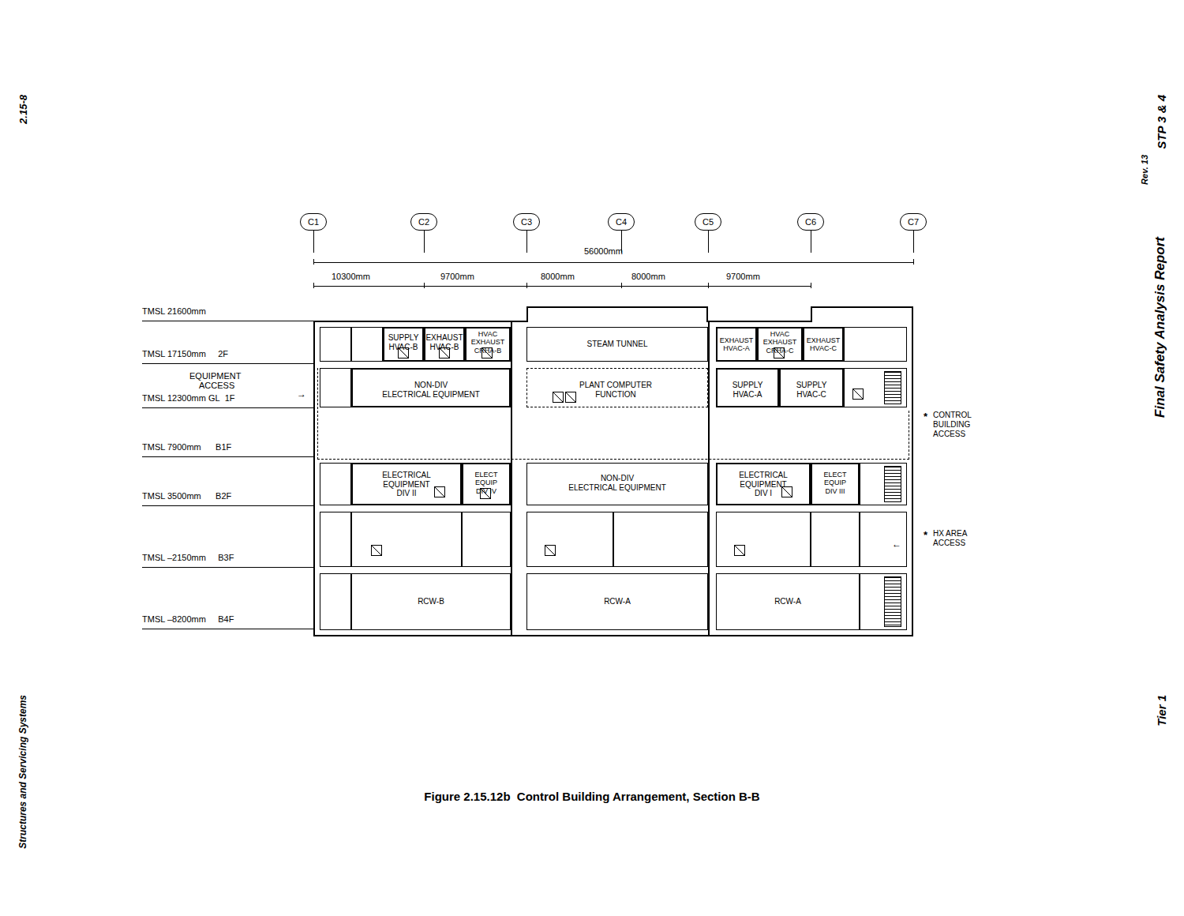2.15-8
Structures and Servicing Systems
STP 3 & 4
Rev. 13
Final Safety Analysis Report
Tier 1
Figure 2.15.12b Control Building Arrangement, Section B-B
C1
C2
C3
C4
C5
C6
C7
56000mm
10300mm
9700mm
8000mm
8000mm
9700mm
TMSL 21600mm
TMSL 17150mm 2F
EQUIPMENT
ACCESS
TMSL 12300mm GL 1F
TMSL 7900mm B1F
TMSL 3500mm B2F
TMSL –2150mm B3F
TMSL –8200mm B4F
SUPPLY
HVAC-B
EXHAUST
HVAC-B
HVAC
EXHAUST
CRHA-B
STEAM TUNNEL
EXHAUST
HVAC-A
HVAC
EXHAUST
CRHA-C
EXHAUST
HVAC-C
→
NON-DIV
ELECTRICAL EQUIPMENT
PLANT COMPUTER
FUNCTION
SUPPLY
HVAC-A
SUPPLY
HVAC-C
CONTROL PANELS
MAIN CONTROL
ROOM
CONTROL PANELS
*
CONTROL
BUILDING
ACCESS
ELECTRICAL
EQUIPMENT
DIV II
ELECT
EQUIP
DIV IV
NON-DIV
ELECTRICAL EQUIPMENT
ELECTRICAL
EQUIPMENT
DIV I
ELECT
EQUIP
DIV III
*
HX AREA
ACCESS
←
RCW-B
RCW-A
RCW-A